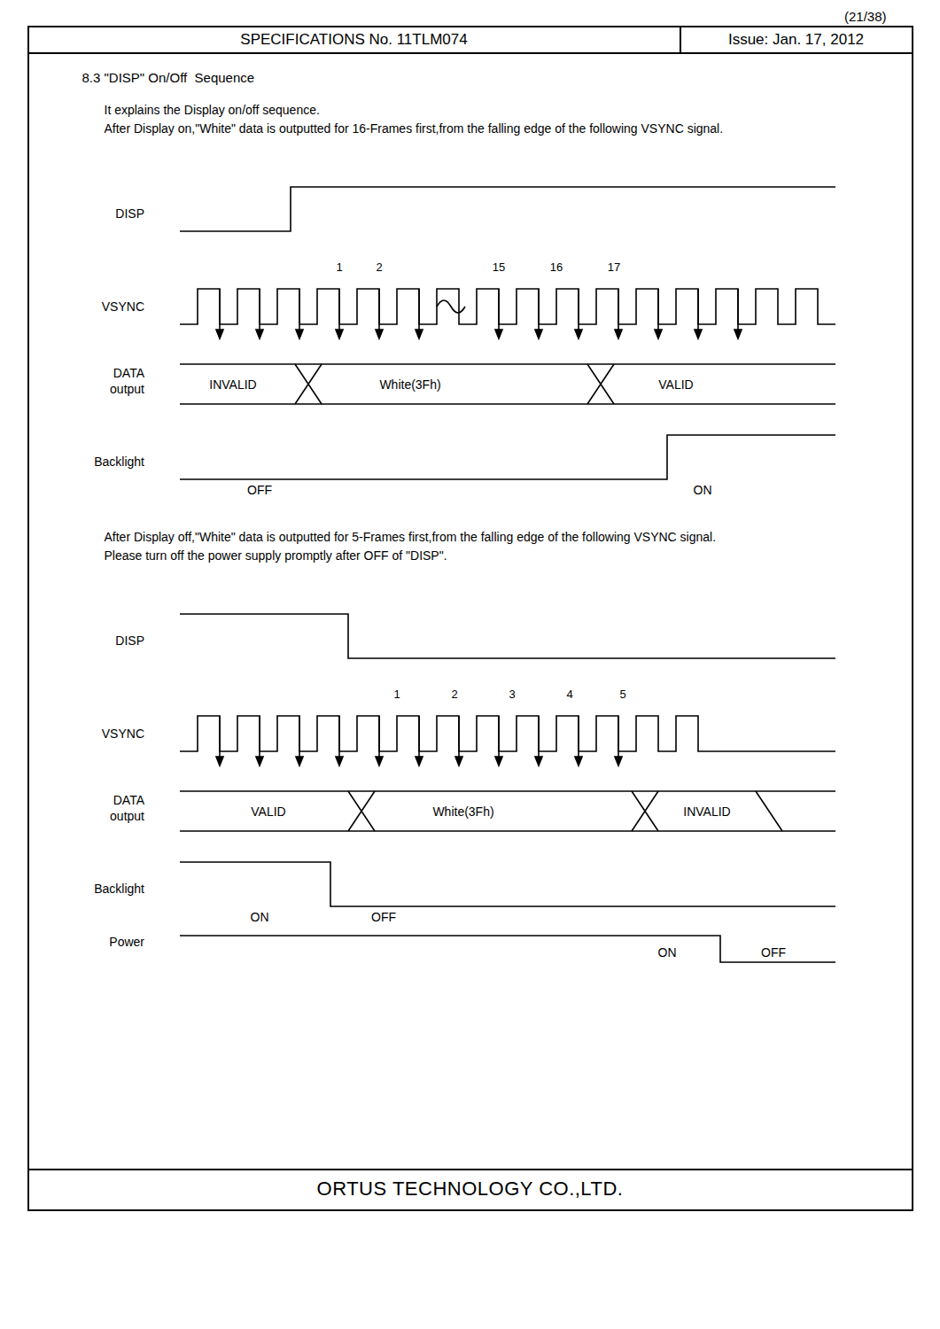(21/38)
SPECIFICATIONS No. 11TLM074
Issue: Jan. 17, 2012
8.3 "DISP" On/Off Sequence
It explains the Display on/off sequence.
After Display on,"White" data is outputted for 16-Frames first,from the falling edge of the following VSYNC signal.
DISP VSYNC 1 2 15 16 17 DATA output INVALID White(3Fh) VALID Backlight OFF ON
After Display off,"White" data is outputted for 5-Frames first,from the falling edge of the following VSYNC signal.
Please turn off the power supply promptly after OFF of "DISP".
DISP VSYNC 1 2 3 4 5 DATA output VALID White(3Fh) INVALID Backlight ON OFF Power ON OFF
ORTUS TECHNOLOGY CO.,LTD.